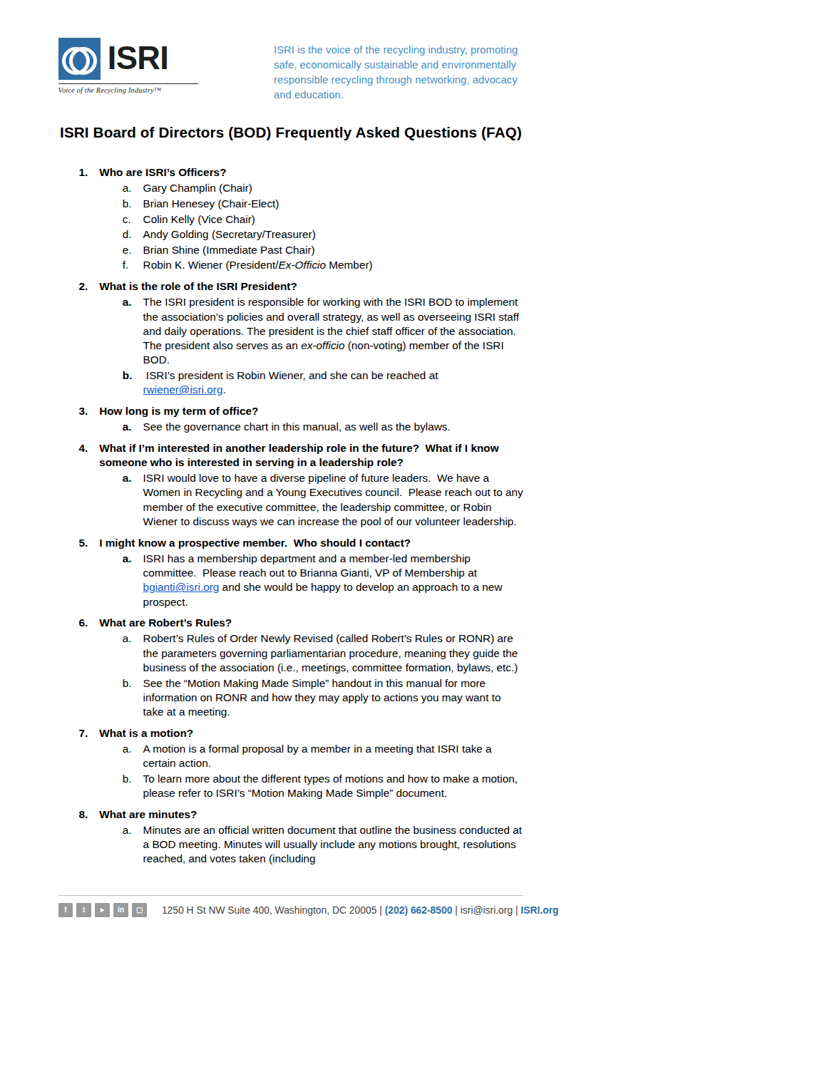ISRI
Voice of the Recycling Industry™
ISRI is the voice of the recycling industry, promoting safe, economically sustainable and environmentally responsible recycling through networking, advocacy and education.
ISRI Board of Directors (BOD) Frequently Asked Questions (FAQ)
Who are ISRI’s Officers?
Gary Champlin (Chair)
Brian Henesey (Chair-Elect)
Colin Kelly (Vice Chair)
Andy Golding (Secretary/Treasurer)
Brian Shine (Immediate Past Chair)
Robin K. Wiener (President/Ex-Officio Member)
What is the role of the ISRI President?
The ISRI president is responsible for working with the ISRI BOD to implement the association’s policies and overall strategy, as well as overseeing ISRI staff and daily operations. The president is the chief staff officer of the association. The president also serves as an ex-officio (non-voting) member of the ISRI BOD.
ISRI’s president is Robin Wiener, and she can be reached at rwiener@isri.org.
How long is my term of office?
See the governance chart in this manual, as well as the bylaws.
What if I’m interested in another leadership role in the future? What if I know someone who is interested in serving in a leadership role?
ISRI would love to have a diverse pipeline of future leaders. We have a Women in Recycling and a Young Executives council. Please reach out to any member of the executive committee, the leadership committee, or Robin Wiener to discuss ways we can increase the pool of our volunteer leadership.
I might know a prospective member. Who should I contact?
ISRI has a membership department and a member-led membership committee. Please reach out to Brianna Gianti, VP of Membership at bgianti@isri.org and she would be happy to develop an approach to a new prospect.
What are Robert’s Rules?
Robert’s Rules of Order Newly Revised (called Robert’s Rules or RONR) are the parameters governing parliamentarian procedure, meaning they guide the business of the association (i.e., meetings, committee formation, bylaws, etc.)
See the “Motion Making Made Simple” handout in this manual for more information on RONR and how they may apply to actions you may want to take at a meeting.
What is a motion?
A motion is a formal proposal by a member in a meeting that ISRI take a certain action.
To learn more about the different types of motions and how to make a motion, please refer to ISRI’s “Motion Making Made Simple” document.
What are minutes?
Minutes are an official written document that outline the business conducted at a BOD meeting. Minutes will usually include any motions brought, resolutions reached, and votes taken (including
f
t
►
in
▢
1250 H St NW Suite 400, Washington, DC 20005 | (202) 662-8500 | isri@isri.org | ISRI.org